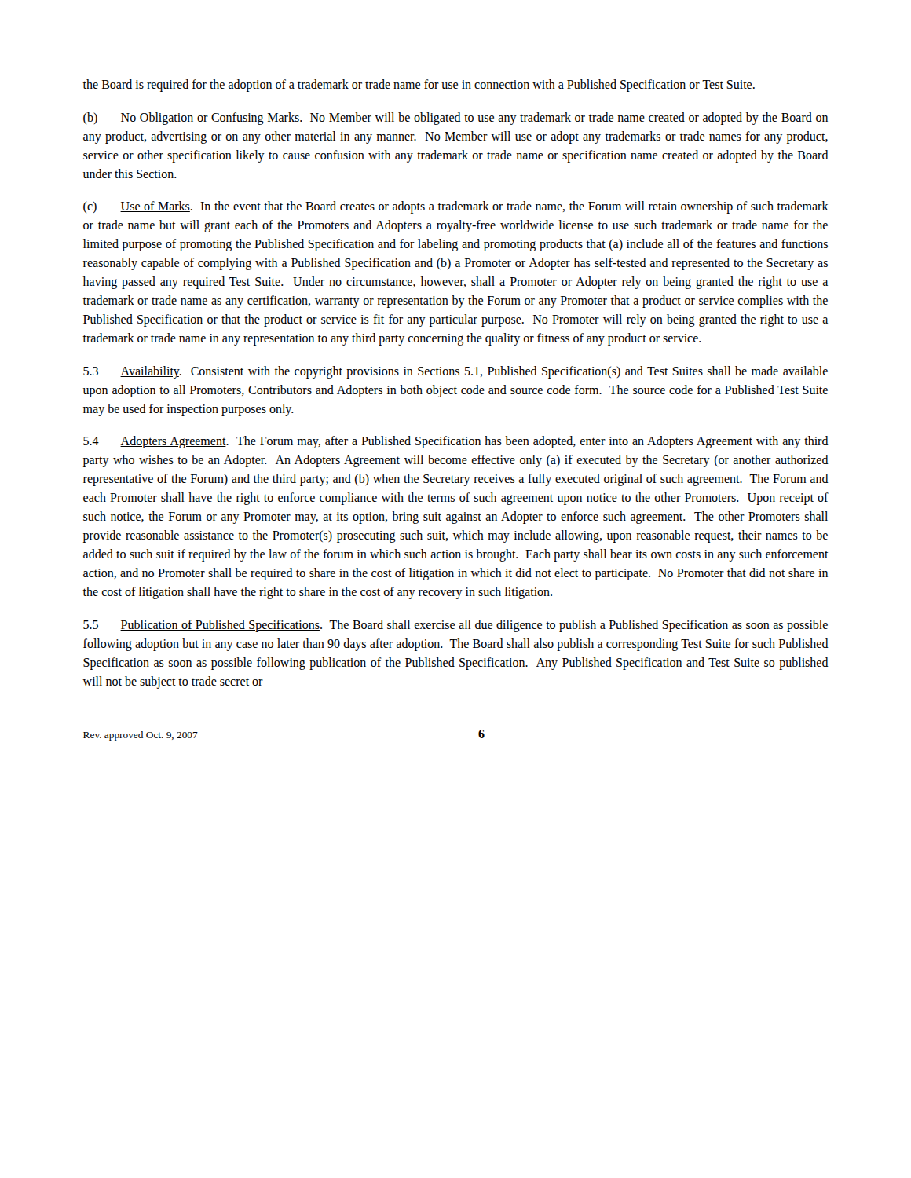the Board is required for the adoption of a trademark or trade name for use in connection with a Published Specification or Test Suite.
(b) No Obligation or Confusing Marks. No Member will be obligated to use any trademark or trade name created or adopted by the Board on any product, advertising or on any other material in any manner. No Member will use or adopt any trademarks or trade names for any product, service or other specification likely to cause confusion with any trademark or trade name or specification name created or adopted by the Board under this Section.
(c) Use of Marks. In the event that the Board creates or adopts a trademark or trade name, the Forum will retain ownership of such trademark or trade name but will grant each of the Promoters and Adopters a royalty-free worldwide license to use such trademark or trade name for the limited purpose of promoting the Published Specification and for labeling and promoting products that (a) include all of the features and functions reasonably capable of complying with a Published Specification and (b) a Promoter or Adopter has self-tested and represented to the Secretary as having passed any required Test Suite. Under no circumstance, however, shall a Promoter or Adopter rely on being granted the right to use a trademark or trade name as any certification, warranty or representation by the Forum or any Promoter that a product or service complies with the Published Specification or that the product or service is fit for any particular purpose. No Promoter will rely on being granted the right to use a trademark or trade name in any representation to any third party concerning the quality or fitness of any product or service.
5.3 Availability. Consistent with the copyright provisions in Sections 5.1, Published Specification(s) and Test Suites shall be made available upon adoption to all Promoters, Contributors and Adopters in both object code and source code form. The source code for a Published Test Suite may be used for inspection purposes only.
5.4 Adopters Agreement. The Forum may, after a Published Specification has been adopted, enter into an Adopters Agreement with any third party who wishes to be an Adopter. An Adopters Agreement will become effective only (a) if executed by the Secretary (or another authorized representative of the Forum) and the third party; and (b) when the Secretary receives a fully executed original of such agreement. The Forum and each Promoter shall have the right to enforce compliance with the terms of such agreement upon notice to the other Promoters. Upon receipt of such notice, the Forum or any Promoter may, at its option, bring suit against an Adopter to enforce such agreement. The other Promoters shall provide reasonable assistance to the Promoter(s) prosecuting such suit, which may include allowing, upon reasonable request, their names to be added to such suit if required by the law of the forum in which such action is brought. Each party shall bear its own costs in any such enforcement action, and no Promoter shall be required to share in the cost of litigation in which it did not elect to participate. No Promoter that did not share in the cost of litigation shall have the right to share in the cost of any recovery in such litigation.
5.5 Publication of Published Specifications. The Board shall exercise all due diligence to publish a Published Specification as soon as possible following adoption but in any case no later than 90 days after adoption. The Board shall also publish a corresponding Test Suite for such Published Specification as soon as possible following publication of the Published Specification. Any Published Specification and Test Suite so published will not be subject to trade secret or
Rev. approved Oct. 9, 2007 6